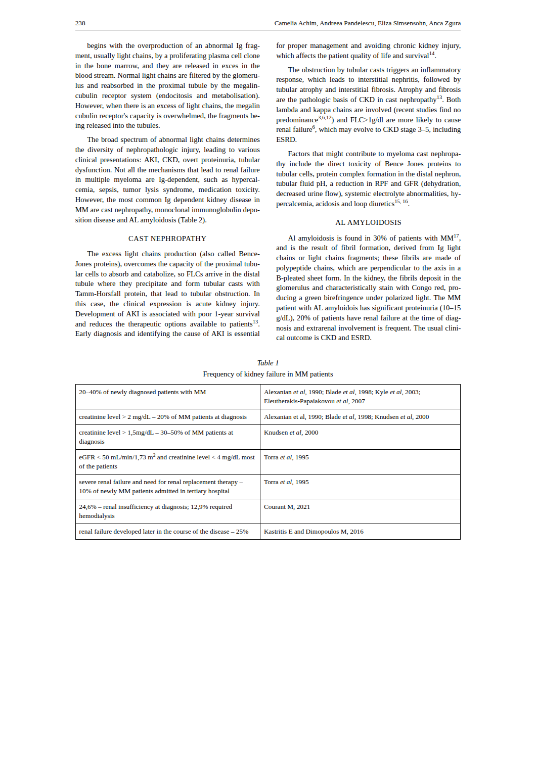238 Camelia Achim, Andreea Pandelescu, Eliza Simsensohn, Anca Zgura
begins with the overproduction of an abnormal Ig fragment, usually light chains, by a proliferating plasma cell clone in the bone marrow, and they are released in exces in the blood stream. Normal light chains are filtered by the glomerulus and reabsorbed in the proximal tubule by the megalin-cubulin receptor system (endocitosis and metabolisation). However, when there is an excess of light chains, the megalin cubulin receptor's capacity is overwhelmed, the fragments being released into the tubules.
The broad spectrum of abnormal light chains determines the diversity of nephropathologic injury, leading to various clinical presentations: AKI, CKD, overt proteinuria, tubular dysfunction. Not all the mechanisms that lead to renal failure in multiple myeloma are Ig-dependent, such as hypercalcemia, sepsis, tumor lysis syndrome, medication toxicity. However, the most common Ig dependent kidney disease in MM are cast nephropathy, monoclonal immunoglobulin deposition disease and AL amyloidosis (Table 2).
Cast nephropathy
The excess light chains production (also called Bence-Jones proteins), overcomes the capacity of the proximal tubular cells to absorb and catabolize, so FLCs arrive in the distal tubule where they precipitate and form tubular casts with Tamm-Horsfall protein, that lead to tubular obstruction. In this case, the clinical expression is acute kidney injury. Development of AKI is associated with poor 1-year survival and reduces the therapeutic options available to patients13. Early diagnosis and identifying the cause of AKI is essential for proper management and avoiding chronic kidney injury, which affects the patient quality of life and survival14.
The obstruction by tubular casts triggers an inflammatory response, which leads to interstitial nephritis, followed by tubular atrophy and interstitial fibrosis. Atrophy and fibrosis are the pathologic basis of CKD in cast nephropathy13. Both lambda and kappa chains are involved (recent studies find no predominance3,6,12) and FLC>1g/dl are more likely to cause renal failure6, which may evolve to CKD stage 3–5, including ESRD.
Factors that might contribute to myeloma cast nephropathy include the direct toxicity of Bence Jones proteins to tubular cells, protein complex formation in the distal nephron, tubular fluid pH, a reduction in RPF and GFR (dehydration, decreased urine flow), systemic electrolyte abnormalities, hypercalcemia, acidosis and loop diuretics15, 16.
AL amyloidosis
Al amyloidosis is found in 30% of patients with MM17, and is the result of fibril formation, derived from Ig light chains or light chains fragments; these fibrils are made of polypeptide chains, which are perpendicular to the axis in a B-pleated sheet form. In the kidney, the fibrils deposit in the glomerulus and characteristically stain with Congo red, producing a green birefringence under polarized light. The MM patient with AL amyloidois has significant proteinuria (10–15 g/dL), 20% of patients have renal failure at the time of diagnosis and extrarenal involvement is frequent. The usual clinical outcome is CKD and ESRD.
Table 1
Frequency of kidney failure in MM patients
| 20–40% of newly diagnosed patients with MM | Alexanian et al , 1990; Blade et al , 1998; Kyle et al , 2003; Eleutherakis-Papaiakovou et al , 2007 |
| creatinine level > 2 mg/dL – 20% of MM patients at diagnosis | Alexanian et al, 1990; Blade et al , 1998; Knudsen et al , 2000 |
| creatinine level > 1,5mg/dL – 30–50% of MM patients at diagnosis | Knudsen et al , 2000 |
| eGFR < 50 mL/min/1,73 m 2 and creatinine level < 4 mg/dL most of the patients | Torra et al , 1995 |
| severe renal failure and need for renal replacement therapy – 10% of newly MM patients admitted in tertiary hospital | Torra et al , 1995 |
| 24,6% – renal insufficiency at diagnosis; 12,9% required hemodialysis | Courant M, 2021 |
| renal failure developed later in the course of the disease – 25% | Kastritis E and Dimopoulos M, 2016 |